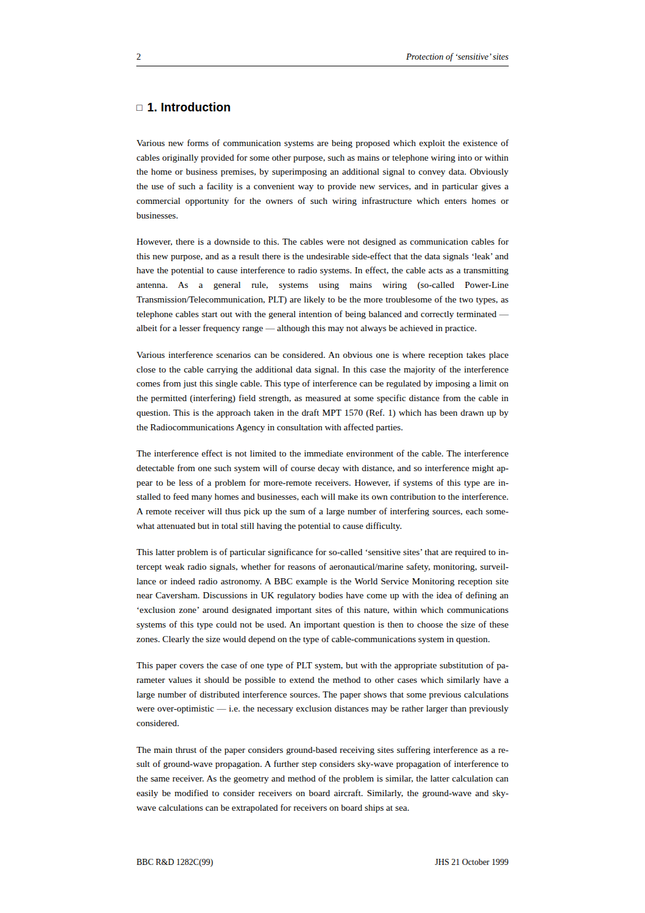2 Protection of ‘sensitive’ sites
□1. Introduction
Various new forms of communication systems are being proposed which exploit the existence of cables originally provided for some other purpose, such as mains or telephone wiring into or within the home or business premises, by superimposing an additional signal to convey data. Obviously the use of such a facility is a convenient way to provide new services, and in particular gives a commercial opportunity for the owners of such wiring infrastructure which enters homes or businesses.
However, there is a downside to this. The cables were not designed as communication cables for this new purpose, and as a result there is the undesirable side-effect that the data signals ‘leak’ and have the potential to cause interference to radio systems. In effect, the cable acts as a transmitting antenna. As a general rule, systems using mains wiring (so-called Power-Line Transmission/Telecommunication, PLT) are likely to be the more troublesome of the two types, as telephone cables start out with the general intention of being balanced and correctly terminated — albeit for a lesser frequency range — although this may not always be achieved in practice.
Various interference scenarios can be considered. An obvious one is where reception takes place close to the cable carrying the additional data signal. In this case the majority of the interference comes from just this single cable. This type of interference can be regulated by imposing a limit on the permitted (interfering) field strength, as measured at some specific distance from the cable in question. This is the approach taken in the draft MPT 1570 (Ref. 1) which has been drawn up by the Radiocommunications Agency in consultation with affected parties.
The interference effect is not limited to the immediate environment of the cable. The interference detectable from one such system will of course decay with distance, and so interference might appear to be less of a problem for more-remote receivers. However, if systems of this type are installed to feed many homes and businesses, each will make its own contribution to the interference. A remote receiver will thus pick up the sum of a large number of interfering sources, each somewhat attenuated but in total still having the potential to cause difficulty.
This latter problem is of particular significance for so-called ‘sensitive sites’ that are required to intercept weak radio signals, whether for reasons of aeronautical/marine safety, monitoring, surveillance or indeed radio astronomy. A BBC example is the World Service Monitoring reception site near Caversham. Discussions in UK regulatory bodies have come up with the idea of defining an ‘exclusion zone’ around designated important sites of this nature, within which communications systems of this type could not be used. An important question is then to choose the size of these zones. Clearly the size would depend on the type of cable-communications system in question.
This paper covers the case of one type of PLT system, but with the appropriate substitution of parameter values it should be possible to extend the method to other cases which similarly have a large number of distributed interference sources. The paper shows that some previous calculations were over-optimistic — i.e. the necessary exclusion distances may be rather larger than previously considered.
The main thrust of the paper considers ground-based receiving sites suffering interference as a result of ground-wave propagation. A further step considers sky-wave propagation of interference to the same receiver. As the geometry and method of the problem is similar, the latter calculation can easily be modified to consider receivers on board aircraft. Similarly, the ground-wave and sky-wave calculations can be extrapolated for receivers on board ships at sea.
BBC R&D 1282C(99) JHS 21 October 1999